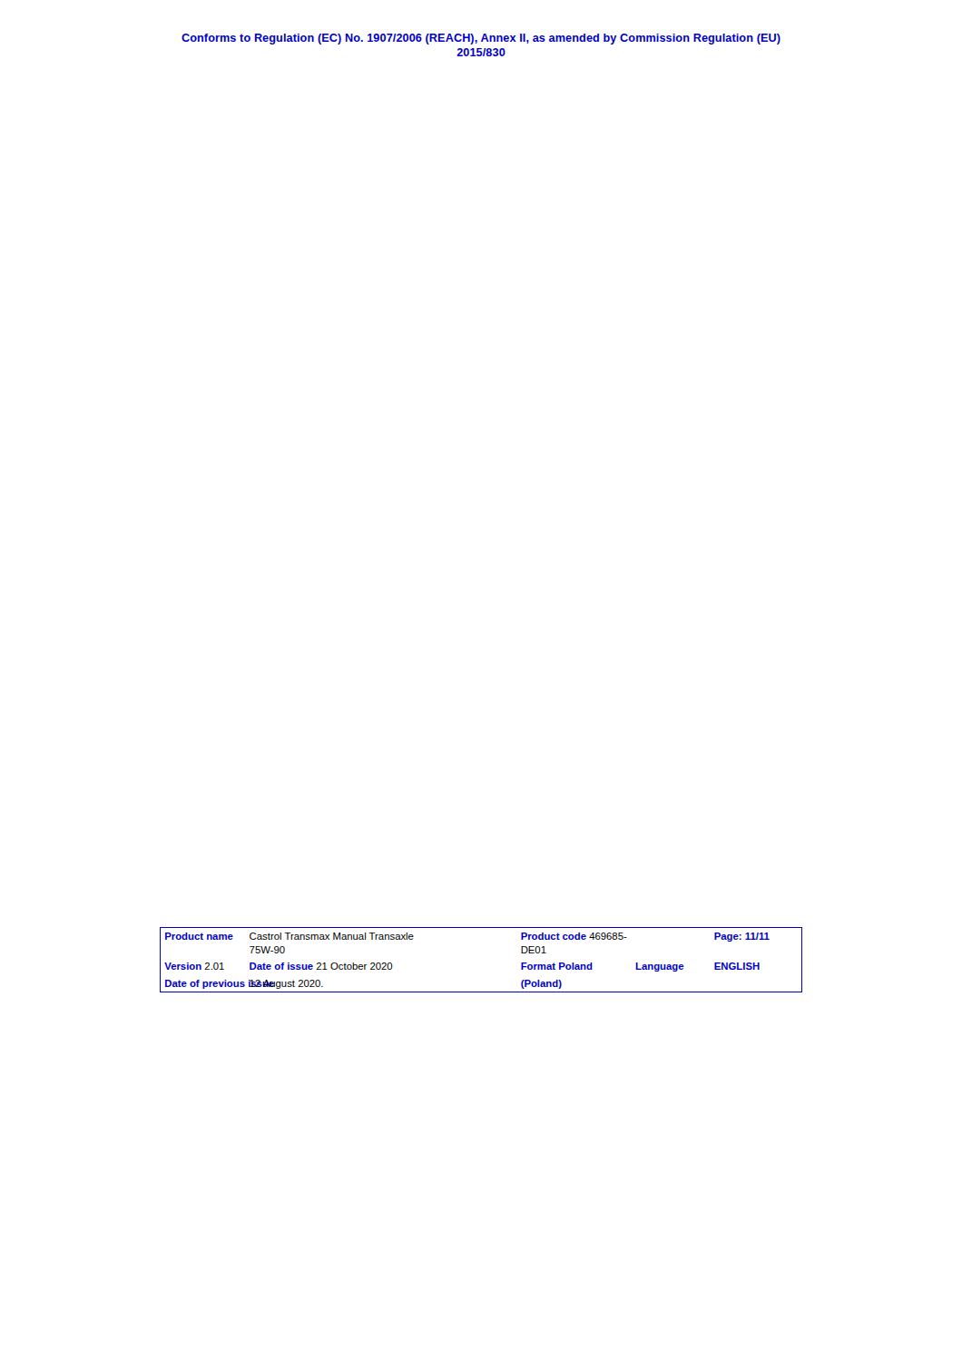Conforms to Regulation (EC) No. 1907/2006 (REACH), Annex II, as amended by Commission Regulation (EU) 2015/830
| Product name | Castrol Transmax Manual Transaxle 75W-90 | | Product code 469685-DE01 | | Page: 11/11 |
| Version 2.01 | Date of issue 21 October 2020 | | Format Poland | Language | ENGLISH |
| Date of previous issue | 12 August 2020. | | (Poland) | | |